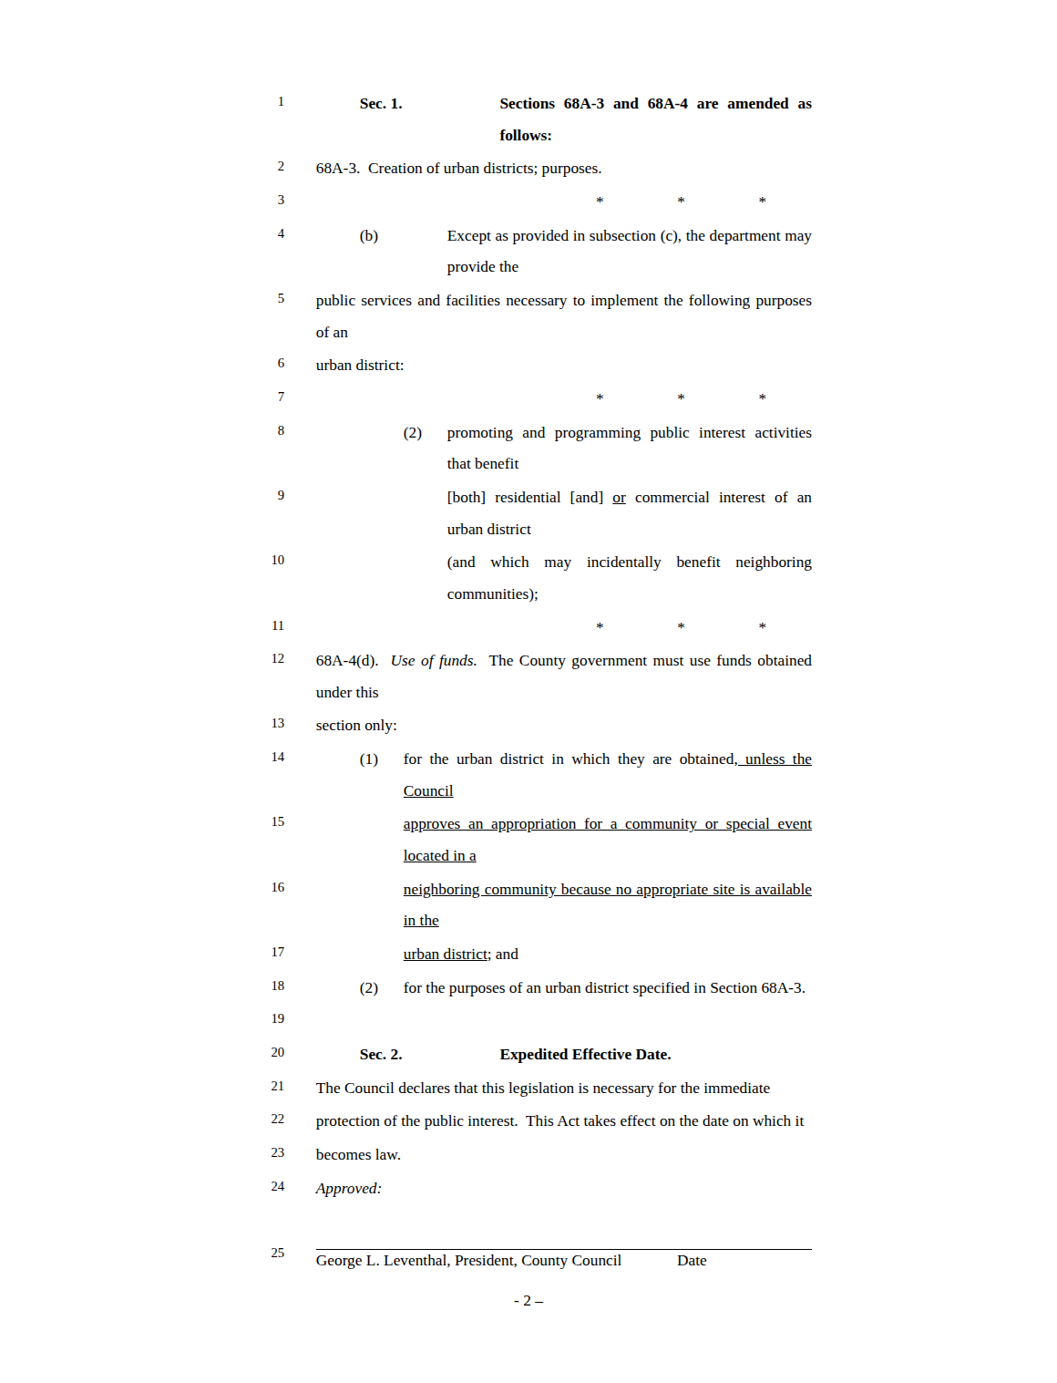| 1 | Sec. 1. Sections 68A-3 and 68A-4 are amended as follows: |
| 2 | 68A-3. Creation of urban districts; purposes. |
| 3 | * * * |
| 4 | (b) Except as provided in subsection (c), the department may provide the |
| 5 | public services and facilities necessary to implement the following purposes of an |
| 6 | urban district: |
| 7 | * * * |
| 8 | (2) promoting and programming public interest activities that benefit |
| 9 | [both] residential [and] or commercial interest of an urban district |
| 10 | (and which may incidentally benefit neighboring communities); |
| 11 | * * * |
| 12 | 68A-4(d). Use of funds. The County government must use funds obtained under this |
| 13 | section only: |
| 14 | (1) for the urban district in which they are obtained , unless the Council |
| 15 | approves an appropriation for a community or special event located in a |
| 16 | neighboring community because no appropriate site is available in the |
| 17 | urban district ; and |
| 18 | (2) for the purposes of an urban district specified in Section 68A-3. |
| 19 | |
| 20 | Sec. 2. Expedited Effective Date. |
| 21 | The Council declares that this legislation is necessary for the immediate |
| 22 | protection of the public interest. This Act takes effect on the date on which it |
| 23 | becomes law. |
| 24 | Approved: |
| 25 | George L. Leventhal, President, County Council Date |
- 2 –